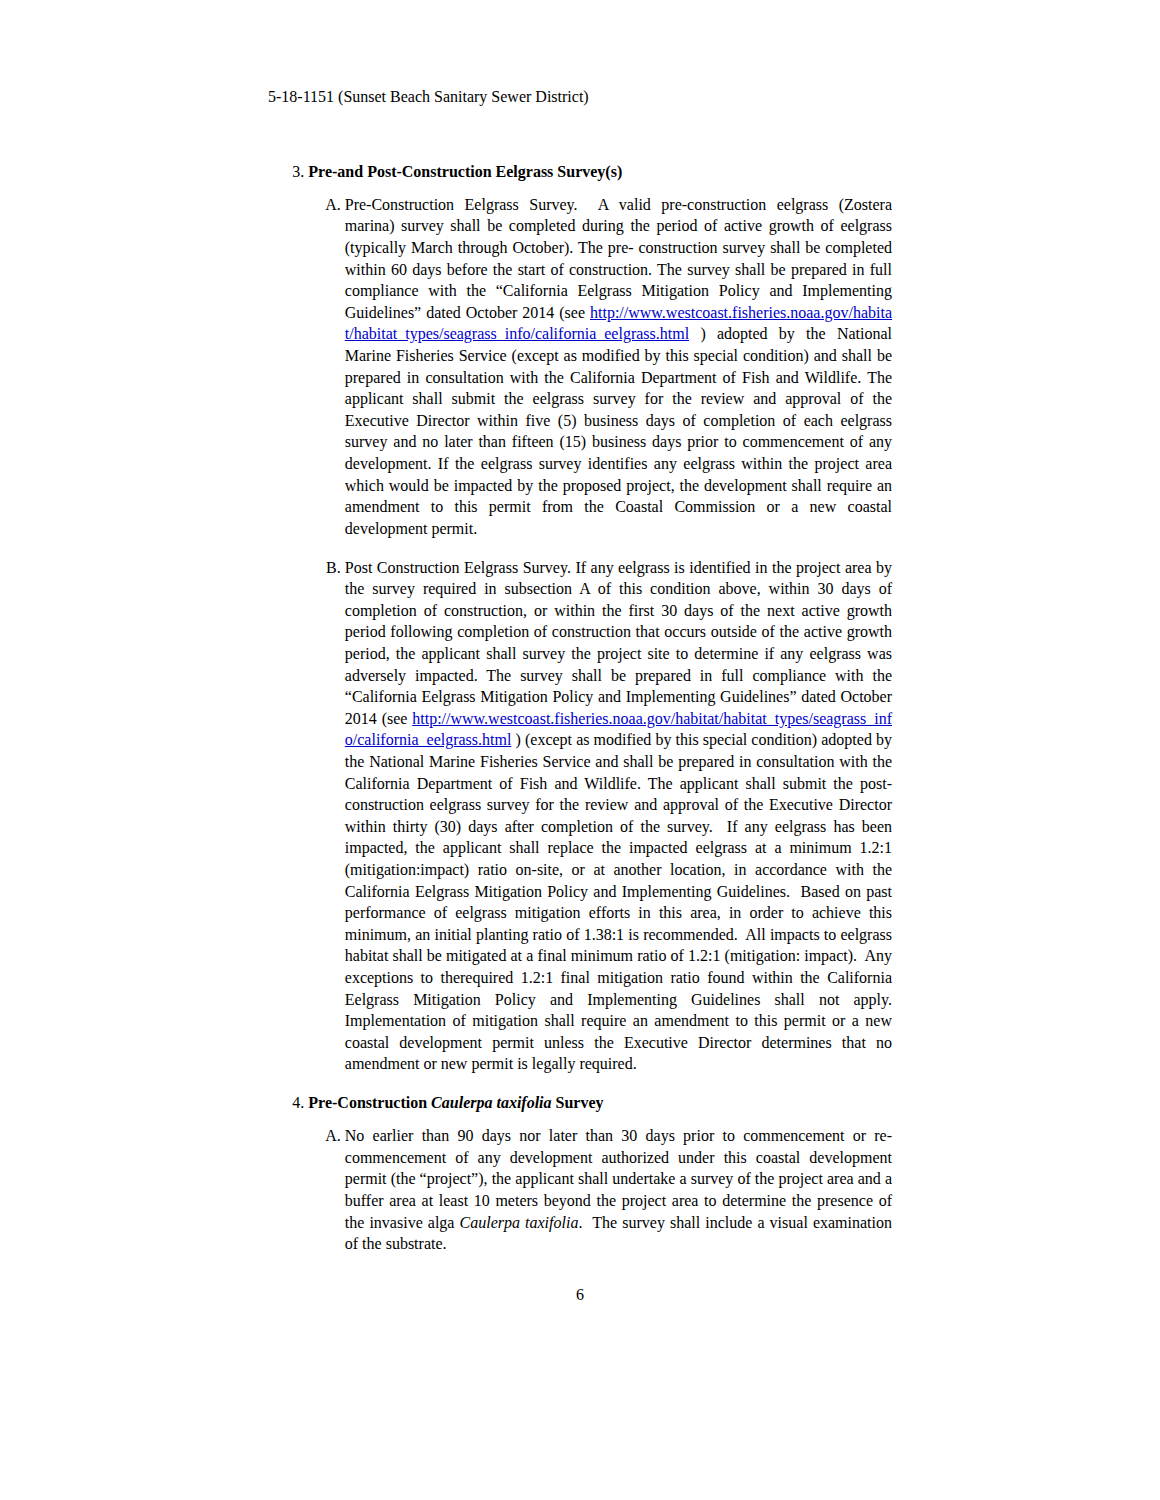5-18-1151 (Sunset Beach Sanitary Sewer District)
Pre-and Post-Construction Eelgrass Survey(s)
Pre-Construction Eelgrass Survey. A valid pre-construction eelgrass (Zostera marina) survey shall be completed during the period of active growth of eelgrass (typically March through October). The pre- construction survey shall be completed within 60 days before the start of construction. The survey shall be prepared in full compliance with the “California Eelgrass Mitigation Policy and Implementing Guidelines” dated October 2014 (see http://www.westcoast.fisheries.noaa.gov/habitat/habitat_types/seagrass_info/california_eelgrass.html ) adopted by the National Marine Fisheries Service (except as modified by this special condition) and shall be prepared in consultation with the California Department of Fish and Wildlife. The applicant shall submit the eelgrass survey for the review and approval of the Executive Director within five (5) business days of completion of each eelgrass survey and no later than fifteen (15) business days prior to commencement of any development. If the eelgrass survey identifies any eelgrass within the project area which would be impacted by the proposed project, the development shall require an amendment to this permit from the Coastal Commission or a new coastal development permit.
Post Construction Eelgrass Survey. If any eelgrass is identified in the project area by the survey required in subsection A of this condition above, within 30 days of completion of construction, or within the first 30 days of the next active growth period following completion of construction that occurs outside of the active growth period, the applicant shall survey the project site to determine if any eelgrass was adversely impacted. The survey shall be prepared in full compliance with the “California Eelgrass Mitigation Policy and Implementing Guidelines” dated October 2014 (see http://www.westcoast.fisheries.noaa.gov/habitat/habitat_types/seagrass_info/california_eelgrass.html ) (except as modified by this special condition) adopted by the National Marine Fisheries Service and shall be prepared in consultation with the California Department of Fish and Wildlife. The applicant shall submit the post-construction eelgrass survey for the review and approval of the Executive Director within thirty (30) days after completion of the survey. If any eelgrass has been impacted, the applicant shall replace the impacted eelgrass at a minimum 1.2:1 (mitigation:impact) ratio on-site, or at another location, in accordance with the California Eelgrass Mitigation Policy and Implementing Guidelines. Based on past performance of eelgrass mitigation efforts in this area, in order to achieve this minimum, an initial planting ratio of 1.38:1 is recommended. All impacts to eelgrass habitat shall be mitigated at a final minimum ratio of 1.2:1 (mitigation: impact). Any exceptions to therequired 1.2:1 final mitigation ratio found within the California Eelgrass Mitigation Policy and Implementing Guidelines shall not apply. Implementation of mitigation shall require an amendment to this permit or a new coastal development permit unless the Executive Director determines that no amendment or new permit is legally required.
Pre-Construction Caulerpa taxifolia Survey
No earlier than 90 days nor later than 30 days prior to commencement or re-commencement of any development authorized under this coastal development permit (the “project”), the applicant shall undertake a survey of the project area and a buffer area at least 10 meters beyond the project area to determine the presence of the invasive alga Caulerpa taxifolia. The survey shall include a visual examination of the substrate.
6